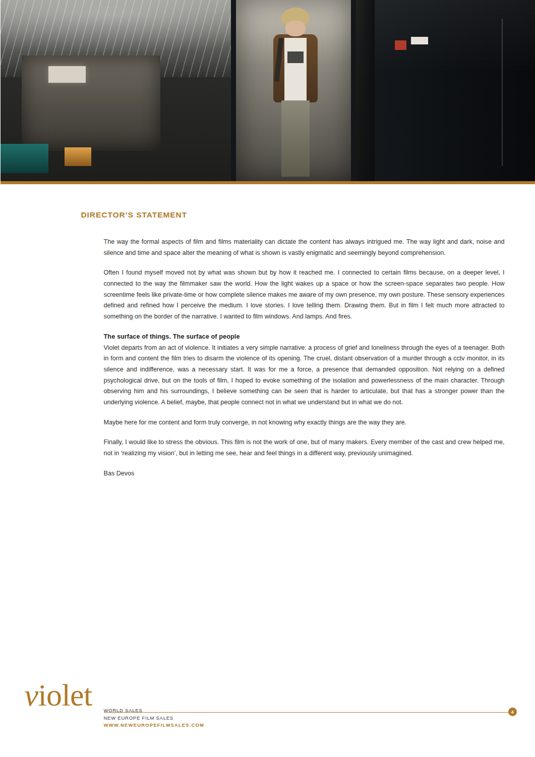Director’s Statement
The way the formal aspects of film and films materiality can dictate the content has always intrigued me. The way light and dark, noise and silence and time and space alter the meaning of what is shown is vastly enigmatic and seemingly beyond comprehension.
Often I found myself moved not by what was shown but by how it reached me. I connected to certain films because, on a deeper level, I connected to the way the filmmaker saw the world. How the light wakes up a space or how the screen-space separates two people. How screentime feels like private-time or how complete silence makes me aware of my own presence, my own posture. These sensory experiences defined and refined how I perceive the medium. I love stories. I love telling them. Drawing them. But in film I felt much more attracted to something on the border of the narrative. I wanted to film windows. And lamps. And fires.
The surface of things. The surface of people
Violet departs from an act of violence. It initiates a very simple narrative: a process of grief and loneliness through the eyes of a teenager. Both in form and content the film tries to disarm the violence of its opening. The cruel, distant observation of a murder through a cctv monitor, in its silence and indifference, was a necessary start. It was for me a force, a presence that demanded opposition. Not relying on a defined psychological drive, but on the tools of film, I hoped to evoke something of the isolation and powerlessness of the main character. Through observing him and his surroundings, I believe something can be seen that is harder to articulate, but that has a stronger power than the underlying violence. A belief, maybe, that people connect not in what we understand but in what we do not.
Maybe here for me content and form truly converge, in not knowing why exactly things are the way they are.
Finally, I would like to stress the obvious. This film is not the work of one, but of many makers. Every member of the cast and crew helped me, not in ‘realizing my vision’, but in letting me see, hear and feel things in a different way, previously unimagined.
Bas Devos
violet
World Sales
New Europe Film Sales
www.neweuropefilmsales.com
4